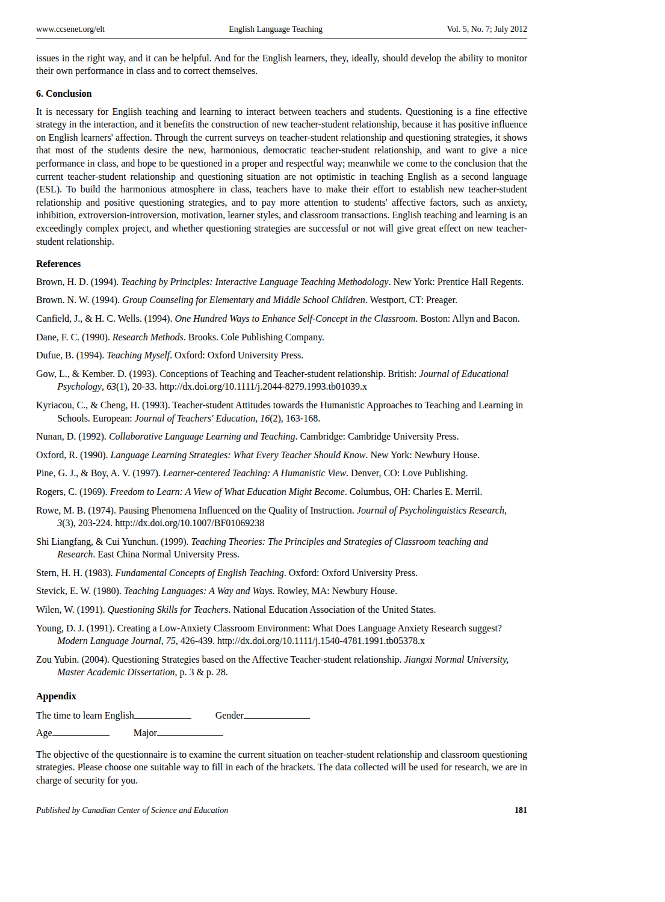www.ccsenet.org/elt
English Language Teaching
Vol. 5, No. 7; July 2012
issues in the right way, and it can be helpful. And for the English learners, they, ideally, should develop the ability to monitor their own performance in class and to correct themselves.
6. Conclusion
It is necessary for English teaching and learning to interact between teachers and students. Questioning is a fine effective strategy in the interaction, and it benefits the construction of new teacher-student relationship, because it has positive influence on English learners' affection. Through the current surveys on teacher-student relationship and questioning strategies, it shows that most of the students desire the new, harmonious, democratic teacher-student relationship, and want to give a nice performance in class, and hope to be questioned in a proper and respectful way; meanwhile we come to the conclusion that the current teacher-student relationship and questioning situation are not optimistic in teaching English as a second language (ESL). To build the harmonious atmosphere in class, teachers have to make their effort to establish new teacher-student relationship and positive questioning strategies, and to pay more attention to students' affective factors, such as anxiety, inhibition, extroversion-introversion, motivation, learner styles, and classroom transactions. English teaching and learning is an exceedingly complex project, and whether questioning strategies are successful or not will give great effect on new teacher- student relationship.
References
Brown, H. D. (1994). Teaching by Principles: Interactive Language Teaching Methodology. New York: Prentice Hall Regents.
Brown. N. W. (1994). Group Counseling for Elementary and Middle School Children. Westport, CT: Preager.
Canfield, J., & H. C. Wells. (1994). One Hundred Ways to Enhance Self-Concept in the Classroom. Boston: Allyn and Bacon.
Dane, F. C. (1990). Research Methods. Brooks. Cole Publishing Company.
Dufue, B. (1994). Teaching Myself. Oxford: Oxford University Press.
Gow, L., & Kember. D. (1993). Conceptions of Teaching and Teacher-student relationship. British: Journal of Educational Psychology, 63(1), 20-33. http://dx.doi.org/10.1111/j.2044-8279.1993.tb01039.x
Kyriacou, C., & Cheng, H. (1993). Teacher-student Attitudes towards the Humanistic Approaches to Teaching and Learning in Schools. European: Journal of Teachers' Education, 16(2), 163-168.
Nunan, D. (1992). Collaborative Language Learning and Teaching. Cambridge: Cambridge University Press.
Oxford, R. (1990). Language Learning Strategies: What Every Teacher Should Know. New York: Newbury House.
Pine, G. J., & Boy, A. V. (1997). Learner-centered Teaching: A Humanistic View. Denver, CO: Love Publishing.
Rogers, C. (1969). Freedom to Learn: A View of What Education Might Become. Columbus, OH: Charles E. Merril.
Rowe, M. B. (1974). Pausing Phenomena Influenced on the Quality of Instruction. Journal of Psycholinguistics Research, 3(3), 203-224. http://dx.doi.org/10.1007/BF01069238
Shi Liangfang, & Cui Yunchun. (1999). Teaching Theories: The Principles and Strategies of Classroom teaching and Research. East China Normal University Press.
Stern, H. H. (1983). Fundamental Concepts of English Teaching. Oxford: Oxford University Press.
Stevick, E. W. (1980). Teaching Languages: A Way and Ways. Rowley, MA: Newbury House.
Wilen, W. (1991). Questioning Skills for Teachers. National Education Association of the United States.
Young, D. J. (1991). Creating a Low-Anxiety Classroom Environment: What Does Language Anxiety Research suggest? Modern Language Journal, 75, 426-439. http://dx.doi.org/10.1111/j.1540-4781.1991.tb05378.x
Zou Yubin. (2004). Questioning Strategies based on the Affective Teacher-student relationship. Jiangxi Normal University, Master Academic Dissertation, p. 3 & p. 28.
Appendix
The time to learn English Gender
Age Major
The objective of the questionnaire is to examine the current situation on teacher-student relationship and classroom questioning strategies. Please choose one suitable way to fill in each of the brackets. The data collected will be used for research, we are in charge of security for you.
Published by Canadian Center of Science and Education
181